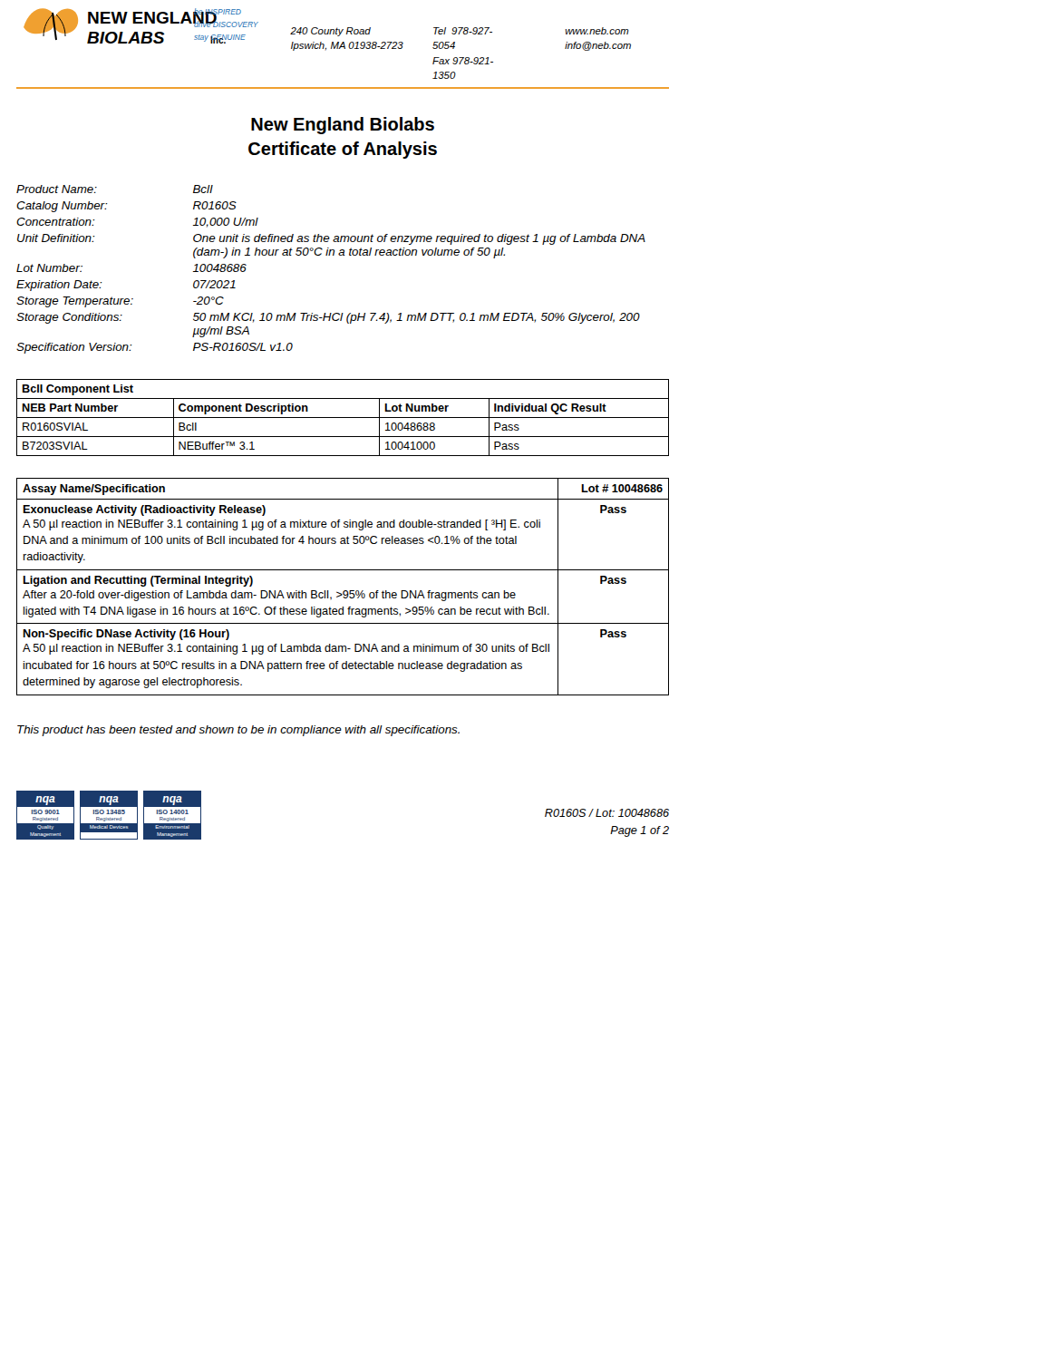NEW ENGLAND BIOLABS Inc. be INSPIRED drive DISCOVERY stay GENUINE
240 County Road
Ipswich, MA 01938-2723
Tel 978-927-5054
Fax 978-921-1350
www.neb.com
info@neb.com
New England Biolabs
Certificate of Analysis
| Product Name: | BclI |
| Catalog Number: | R0160S |
| Concentration: | 10,000 U/ml |
| Unit Definition: | One unit is defined as the amount of enzyme required to digest 1 µg of Lambda DNA (dam-) in 1 hour at 50°C in a total reaction volume of 50 µl. |
| Lot Number: | 10048686 |
| Expiration Date: | 07/2021 |
| Storage Temperature: | -20°C |
| Storage Conditions: | 50 mM KCl, 10 mM Tris-HCl (pH 7.4), 1 mM DTT, 0.1 mM EDTA, 50% Glycerol, 200 µg/ml BSA |
| Specification Version: | PS-R0160S/L v1.0 |
BclI Component List
| NEB Part Number | Component Description | Lot Number | Individual QC Result |
| --- | --- | --- | --- |
| R0160SVIAL | BclI | 10048688 | Pass |
| B7203SVIAL | NEBuffer™ 3.1 | 10041000 | Pass |
| Assay Name/Specification | Lot # 10048686 |
| --- | --- |
| Exonuclease Activity (Radioactivity Release) A 50 µl reaction in NEBuffer 3.1 containing 1 µg of a mixture of single and double-stranded [ ³H] E. coli DNA and a minimum of 100 units of BclI incubated for 4 hours at 50ºC releases <0.1% of the total radioactivity. | Pass |
| Ligation and Recutting (Terminal Integrity) After a 20-fold over-digestion of Lambda dam- DNA with BclI, >95% of the DNA fragments can be ligated with T4 DNA ligase in 16 hours at 16ºC. Of these ligated fragments, >95% can be recut with BclI. | Pass |
| Non-Specific DNase Activity (16 Hour) A 50 µl reaction in NEBuffer 3.1 containing 1 µg of Lambda dam- DNA and a minimum of 30 units of BclI incubated for 16 hours at 50ºC results in a DNA pattern free of detectable nuclease degradation as determined by agarose gel electrophoresis. | Pass |
This product has been tested and shown to be in compliance with all specifications.
nqa
ISO 9001
Registered
Quality
Management
nqa
ISO 13485
Registered
Medical Devices
nqa
ISO 14001
Registered
Environmental
Management
R0160S / Lot: 10048686
Page 1 of 2